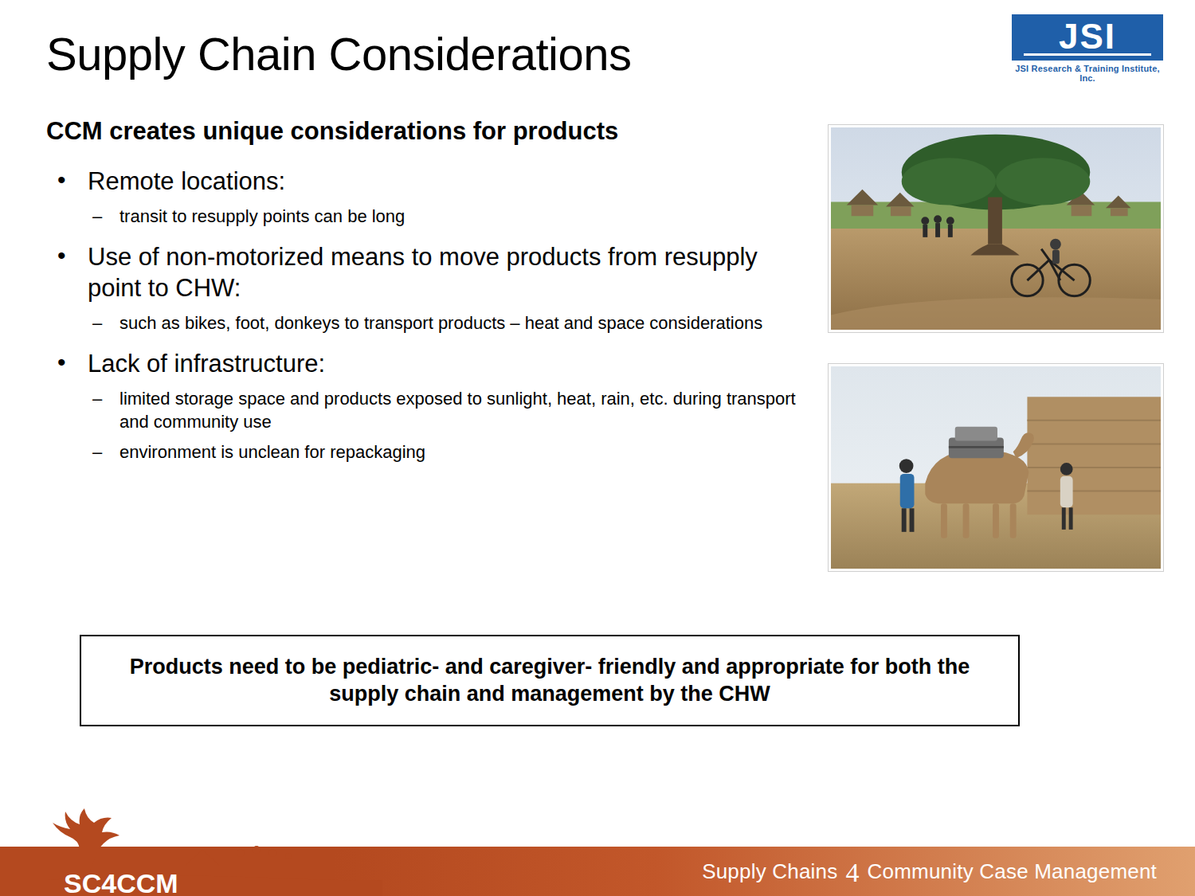JSI
JSI Research & Training Institute, Inc.
Supply Chain Considerations
CCM creates unique considerations for products
Remote locations:
transit to resupply points can be long
Use of non-motorized means to move products from resupply point to CHW:
such as bikes, foot, donkeys to transport products – heat and space considerations
Lack of infrastructure:
limited storage space and products exposed to sunlight, heat, rain, etc. during transport and community use
environment is unclean for repackaging
Products need to be pediatric- and caregiver- friendly and appropriate for both the supply chain and management by the CHW
SC4CCM
Supply Chains 4 Community Case Management